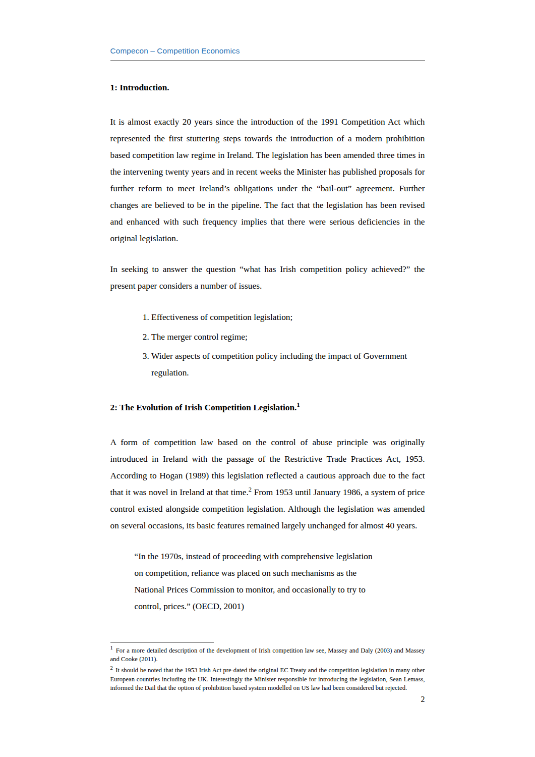Compecon – Competition Economics
1: Introduction.
It is almost exactly 20 years since the introduction of the 1991 Competition Act which represented the first stuttering steps towards the introduction of a modern prohibition based competition law regime in Ireland. The legislation has been amended three times in the intervening twenty years and in recent weeks the Minister has published proposals for further reform to meet Ireland’s obligations under the “bail-out” agreement. Further changes are believed to be in the pipeline. The fact that the legislation has been revised and enhanced with such frequency implies that there were serious deficiencies in the original legislation.
In seeking to answer the question “what has Irish competition policy achieved?” the present paper considers a number of issues.
Effectiveness of competition legislation;
The merger control regime;
Wider aspects of competition policy including the impact of Government regulation.
2: The Evolution of Irish Competition Legislation.1
A form of competition law based on the control of abuse principle was originally introduced in Ireland with the passage of the Restrictive Trade Practices Act, 1953. According to Hogan (1989) this legislation reflected a cautious approach due to the fact that it was novel in Ireland at that time.2 From 1953 until January 1986, a system of price control existed alongside competition legislation. Although the legislation was amended on several occasions, its basic features remained largely unchanged for almost 40 years.
“In the 1970s, instead of proceeding with comprehensive legislation on competition, reliance was placed on such mechanisms as the National Prices Commission to monitor, and occasionally to try to control, prices.” (OECD, 2001)
1 For a more detailed description of the development of Irish competition law see, Massey and Daly (2003) and Massey and Cooke (2011).
2 It should be noted that the 1953 Irish Act pre-dated the original EC Treaty and the competition legislation in many other European countries including the UK. Interestingly the Minister responsible for introducing the legislation, Sean Lemass, informed the Dail that the option of prohibition based system modelled on US law had been considered but rejected.
2